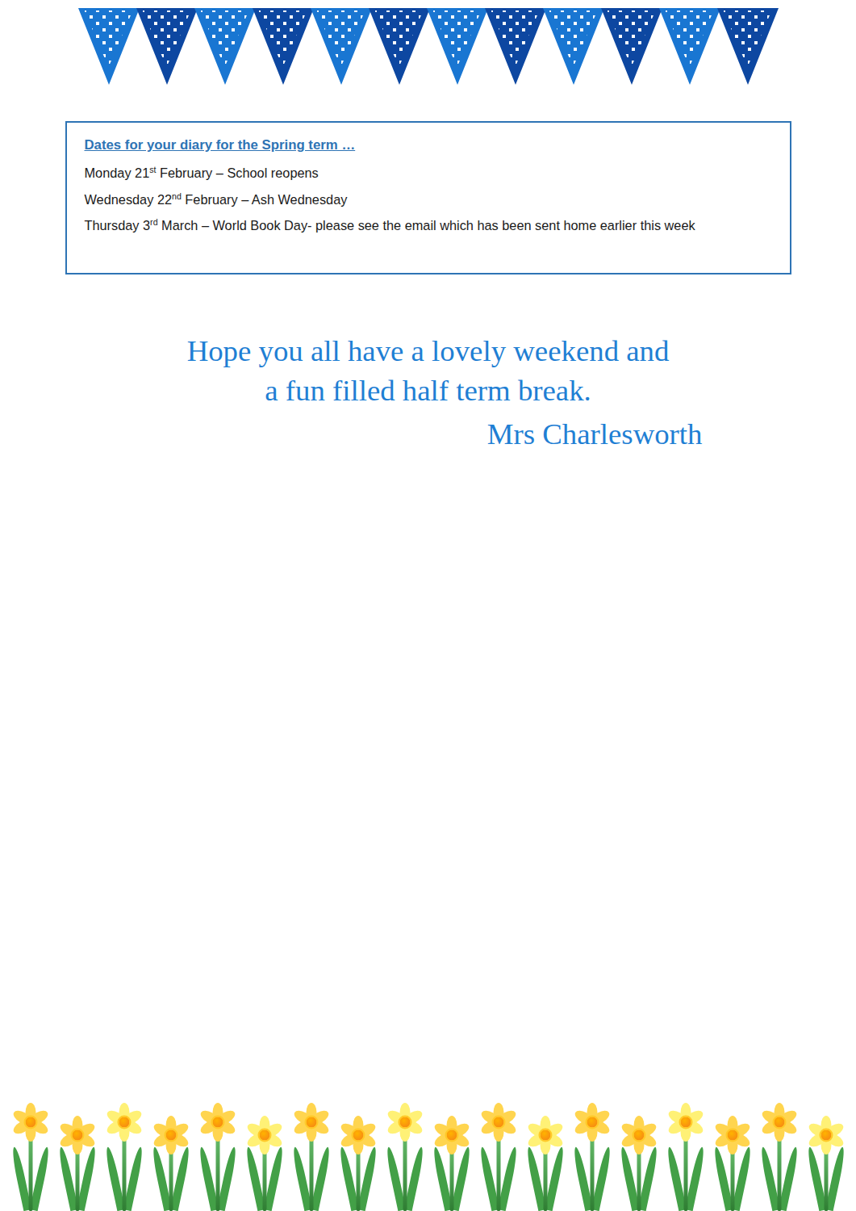Dates for your diary for the Spring term …
Monday 21st February – School reopens
Wednesday 22nd February – Ash Wednesday
Thursday 3rd March – World Book Day- please see the email which has been sent home earlier this week
Hope you all have a lovely weekend and
a fun filled half term break. Mrs Charlesworth